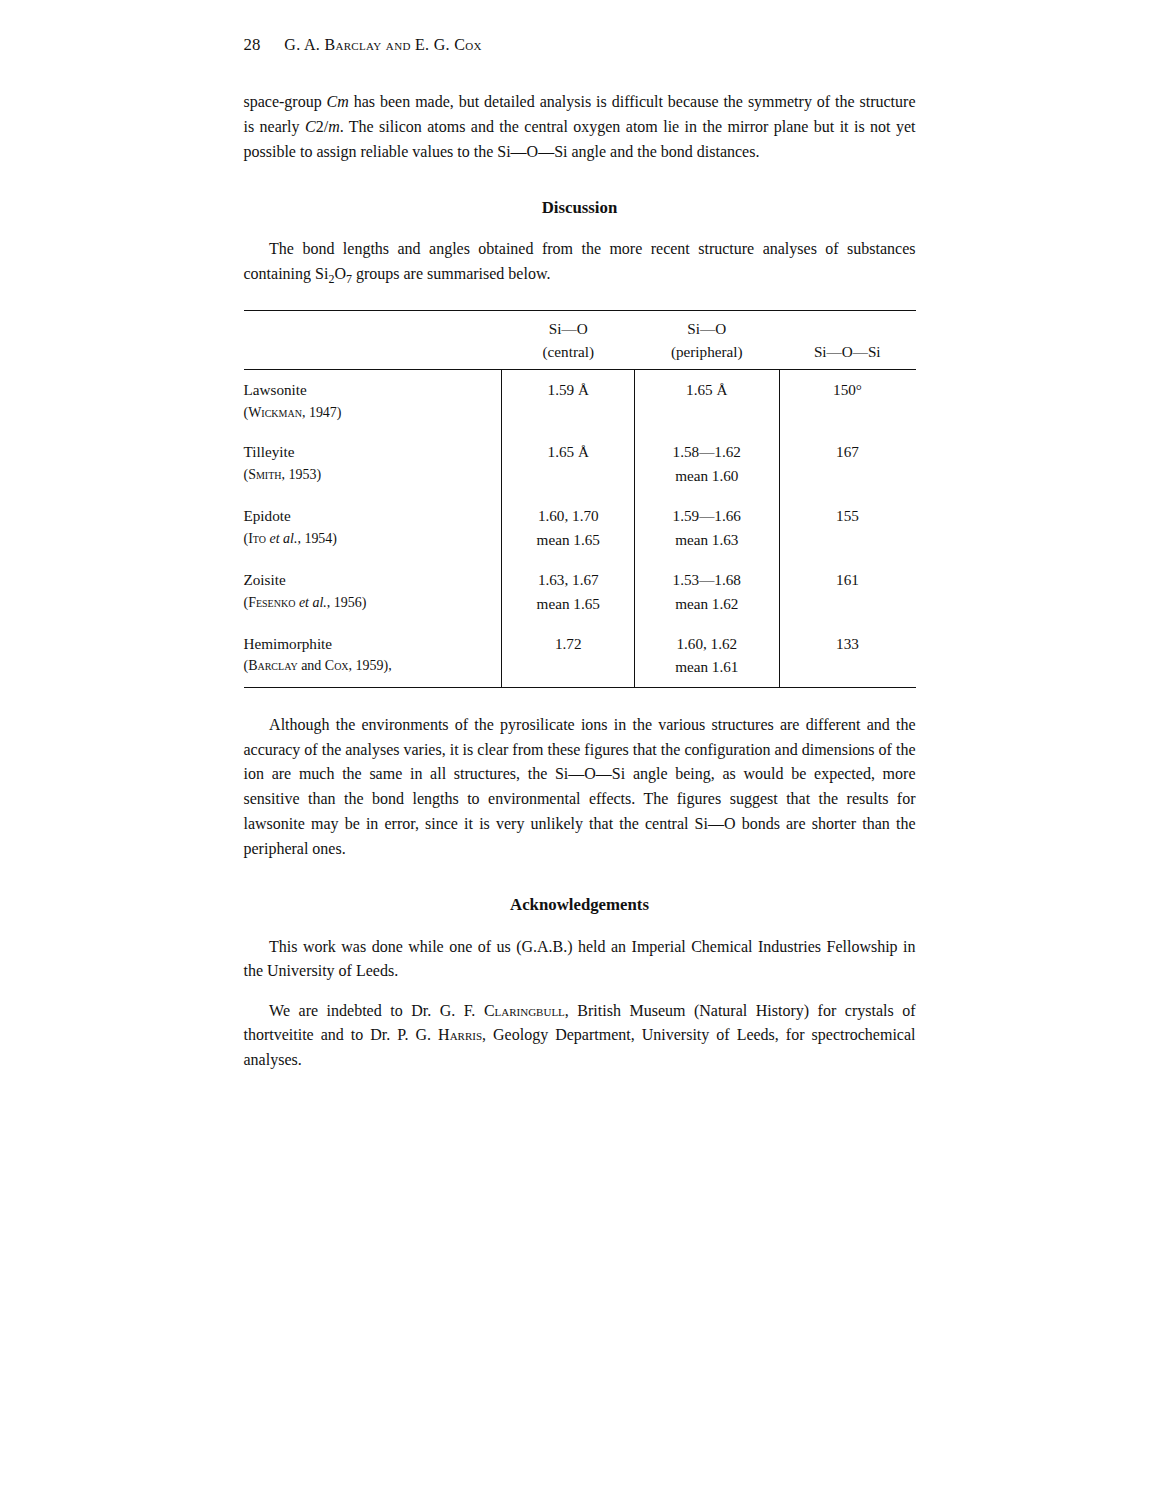28 G. A. Barclay and E. G. Cox
space-group Cm has been made, but detailed analysis is difficult because the symmetry of the structure is nearly C2/m. The silicon atoms and the central oxygen atom lie in the mirror plane but it is not yet possible to assign reliable values to the Si—O—Si angle and the bond distances.
Discussion
The bond lengths and angles obtained from the more recent structure analyses of substances containing Si2O7 groups are summarised below.
| | Si—O (central) | Si—O (peripheral) | Si—O—Si |
| --- | --- | --- | --- |
| Lawsonite ( Wickman , 1947) | 1.59 Å | 1.65 Å | 150° |
| Tilleyite ( Smith , 1953) | 1.65 Å | 1.58—1.62 mean 1.60 | 167 |
| Epidote ( Ito et al. , 1954) | 1.60, 1.70 mean 1.65 | 1.59—1.66 mean 1.63 | 155 |
| Zoisite ( Fesenko et al. , 1956) | 1.63, 1.67 mean 1.65 | 1.53—1.68 mean 1.62 | 161 |
| Hemimorphite ( Barclay and Cox , 1959), | 1.72 | 1.60, 1.62 mean 1.61 | 133 |
Although the environments of the pyrosilicate ions in the various structures are different and the accuracy of the analyses varies, it is clear from these figures that the configuration and dimensions of the ion are much the same in all structures, the Si—O—Si angle being, as would be expected, more sensitive than the bond lengths to environmental effects. The figures suggest that the results for lawsonite may be in error, since it is very unlikely that the central Si—O bonds are shorter than the peripheral ones.
Acknowledgements
This work was done while one of us (G.A.B.) held an Imperial Chemical Industries Fellowship in the University of Leeds.
We are indebted to Dr. G. F. Claringbull, British Museum (Natural History) for crystals of thortveitite and to Dr. P. G. Harris, Geology Department, University of Leeds, for spectrochemical analyses.